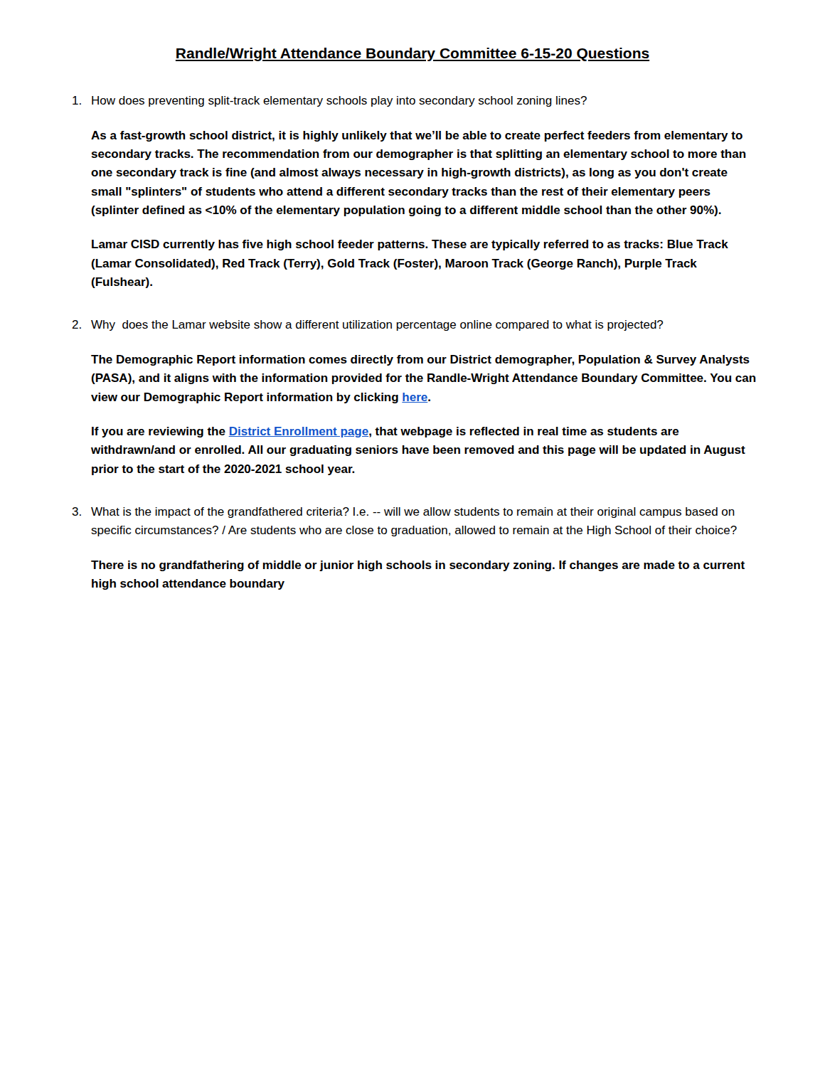Randle/Wright Attendance Boundary Committee 6-15-20 Questions
How does preventing split-track elementary schools play into secondary school zoning lines?
As a fast-growth school district, it is highly unlikely that we’ll be able to create perfect feeders from elementary to secondary tracks. The recommendation from our demographer is that splitting an elementary school to more than one secondary track is fine (and almost always necessary in high-growth districts), as long as you don't create small "splinters" of students who attend a different secondary tracks than the rest of their elementary peers (splinter defined as <10% of the elementary population going to a different middle school than the other 90%).
Lamar CISD currently has five high school feeder patterns. These are typically referred to as tracks: Blue Track (Lamar Consolidated), Red Track (Terry), Gold Track (Foster), Maroon Track (George Ranch), Purple Track (Fulshear).
Why does the Lamar website show a different utilization percentage online compared to what is projected?
The Demographic Report information comes directly from our District demographer, Population & Survey Analysts (PASA), and it aligns with the information provided for the Randle-Wright Attendance Boundary Committee. You can view our Demographic Report information by clicking here.
If you are reviewing the District Enrollment page, that webpage is reflected in real time as students are withdrawn/and or enrolled. All our graduating seniors have been removed and this page will be updated in August prior to the start of the 2020-2021 school year.
What is the impact of the grandfathered criteria? I.e. -- will we allow students to remain at their original campus based on specific circumstances? / Are students who are close to graduation, allowed to remain at the High School of their choice?
There is no grandfathering of middle or junior high schools in secondary zoning. If changes are made to a current high school attendance boundary